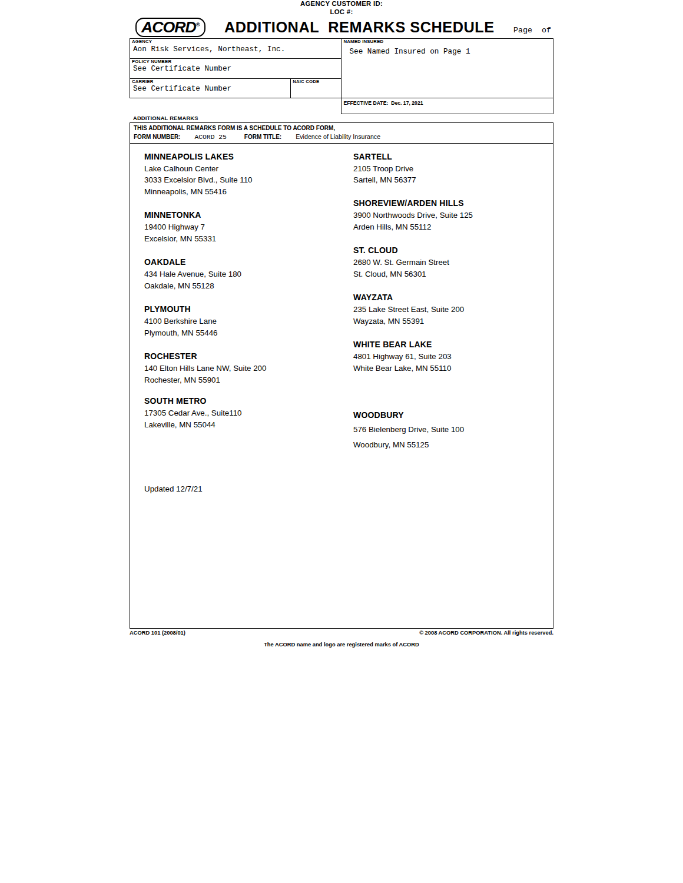AGENCY CUSTOMER ID:
LOC #:
ACORD®
ADDITIONAL REMARKS SCHEDULE
Page of
| AGENCY Aon Risk Services, Northeast, Inc. | NAMED INSURED See Named Insured on Page 1 |
| POLICY NUMBER See Certificate Number |
| CARRIER See Certificate Number | NAIC CODE |
| | EFFECTIVE DATE: Dec. 17, 2021 |
ADDITIONAL REMARKS
THIS ADDITIONAL REMARKS FORM IS A SCHEDULE TO ACORD FORM,
FORM NUMBER: ACORD 25 FORM TITLE: Evidence of Liability Insurance
MINNEAPOLIS LAKES
Lake Calhoun Center
3033 Excelsior Blvd., Suite 110
Minneapolis, MN 55416
MINNETONKA
19400 Highway 7
Excelsior, MN 55331
OAKDALE
434 Hale Avenue, Suite 180
Oakdale, MN 55128
PLYMOUTH
4100 Berkshire Lane
Plymouth, MN 55446
ROCHESTER
140 Elton Hills Lane NW, Suite 200
Rochester, MN 55901
SOUTH METRO
17305 Cedar Ave., Suite110
Lakeville, MN 55044
Updated 12/7/21
SARTELL
2105 Troop Drive
Sartell, MN 56377
SHOREVIEW/ARDEN HILLS
3900 Northwoods Drive, Suite 125
Arden Hills, MN 55112
ST. CLOUD
2680 W. St. Germain Street
St. Cloud, MN 56301
WAYZATA
235 Lake Street East, Suite 200
Wayzata, MN 55391
WHITE BEAR LAKE
4801 Highway 61, Suite 203
White Bear Lake, MN 55110
WOODBURY
576 Bielenberg Drive, Suite 100
Woodbury, MN 55125
ACORD 101 (2008/01)
© 2008 ACORD CORPORATION. All rights reserved.
The ACORD name and logo are registered marks of ACORD